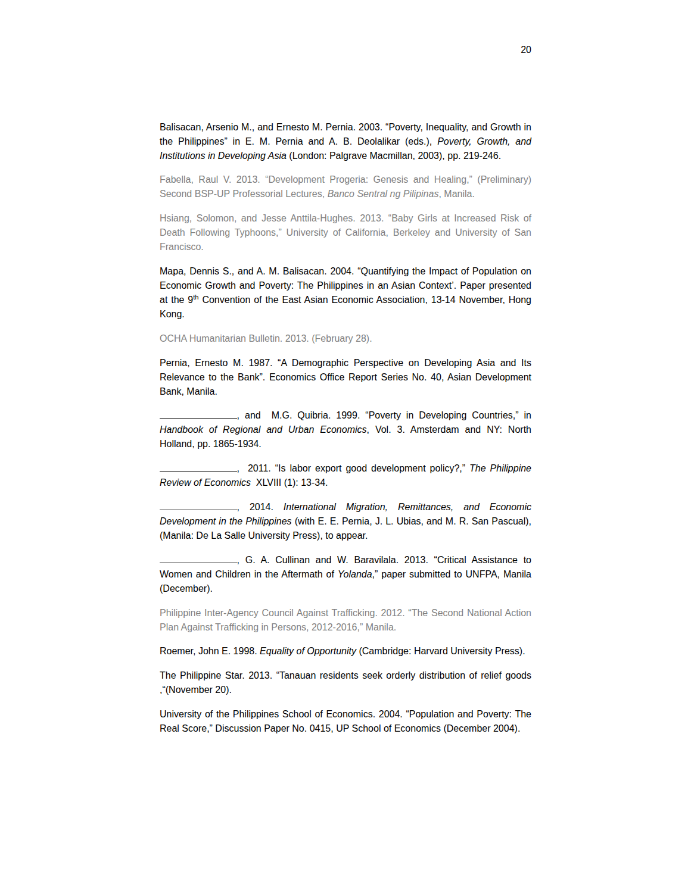20
Balisacan, Arsenio M., and Ernesto M. Pernia. 2003. “Poverty, Inequality, and Growth in the Philippines” in E. M. Pernia and A. B. Deolalikar (eds.), Poverty, Growth, and Institutions in Developing Asia (London: Palgrave Macmillan, 2003), pp. 219-246.
Fabella, Raul V. 2013. “Development Progeria: Genesis and Healing,” (Preliminary) Second BSP-UP Professorial Lectures, Banco Sentral ng Pilipinas, Manila.
Hsiang, Solomon, and Jesse Anttila-Hughes. 2013. “Baby Girls at Increased Risk of Death Following Typhoons,” University of California, Berkeley and University of San Francisco.
Mapa, Dennis S., and A. M. Balisacan. 2004. “Quantifying the Impact of Population on Economic Growth and Poverty: The Philippines in an Asian Context’. Paper presented at the 9th Convention of the East Asian Economic Association, 13-14 November, Hong Kong.
OCHA Humanitarian Bulletin. 2013. (February 28).
Pernia, Ernesto M. 1987. “A Demographic Perspective on Developing Asia and Its Relevance to the Bank”. Economics Office Report Series No. 40, Asian Development Bank, Manila.
, and M.G. Quibria. 1999. “Poverty in Developing Countries,” in Handbook of Regional and Urban Economics, Vol. 3. Amsterdam and NY: North Holland, pp. 1865-1934.
, 2011. “Is labor export good development policy?,” The Philippine Review of Economics XLVIII (1): 13-34.
, 2014. International Migration, Remittances, and Economic Development in the Philippines (with E. E. Pernia, J. L. Ubias, and M. R. San Pascual), (Manila: De La Salle University Press), to appear.
, G. A. Cullinan and W. Baravilala. 2013. “Critical Assistance to Women and Children in the Aftermath of Yolanda,” paper submitted to UNFPA, Manila (December).
Philippine Inter-Agency Council Against Trafficking. 2012. “The Second National Action Plan Against Trafficking in Persons, 2012-2016,” Manila.
Roemer, John E. 1998. Equality of Opportunity (Cambridge: Harvard University Press).
The Philippine Star. 2013. “Tanauan residents seek orderly distribution of relief goods ,“(November 20).
University of the Philippines School of Economics. 2004. “Population and Poverty: The Real Score,” Discussion Paper No. 0415, UP School of Economics (December 2004).